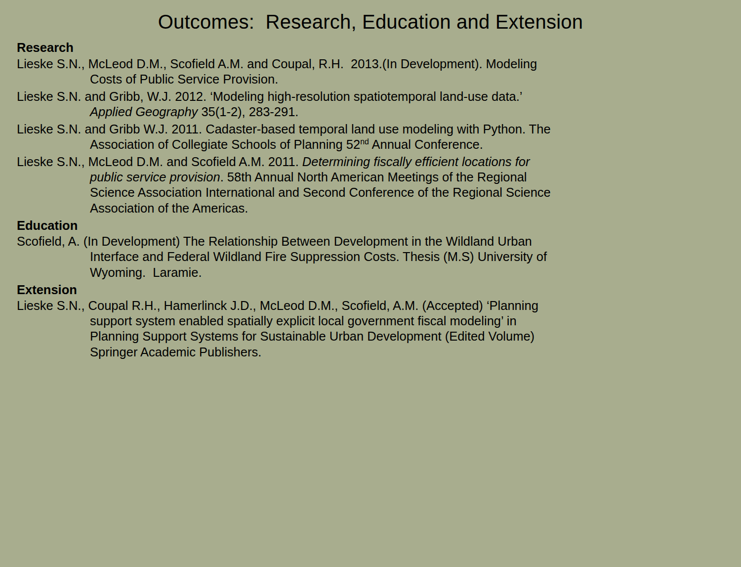Outcomes: Research, Education and Extension
Research
Lieske S.N., McLeod D.M., Scofield A.M. and Coupal, R.H. 2013.(In Development). Modeling Costs of Public Service Provision.
Lieske S.N. and Gribb, W.J. 2012. ‘Modeling high-resolution spatiotemporal land-use data.’ Applied Geography 35(1-2), 283-291.
Lieske S.N. and Gribb W.J. 2011. Cadaster-based temporal land use modeling with Python. The Association of Collegiate Schools of Planning 52nd Annual Conference.
Lieske S.N., McLeod D.M. and Scofield A.M. 2011. Determining fiscally efficient locations for public service provision. 58th Annual North American Meetings of the Regional Science Association International and Second Conference of the Regional Science Association of the Americas.
Education
Scofield, A. (In Development) The Relationship Between Development in the Wildland Urban Interface and Federal Wildland Fire Suppression Costs. Thesis (M.S) University of Wyoming. Laramie.
Extension
Lieske S.N., Coupal R.H., Hamerlinck J.D., McLeod D.M., Scofield, A.M. (Accepted) ‘Planning support system enabled spatially explicit local government fiscal modeling’ in Planning Support Systems for Sustainable Urban Development (Edited Volume) Springer Academic Publishers.